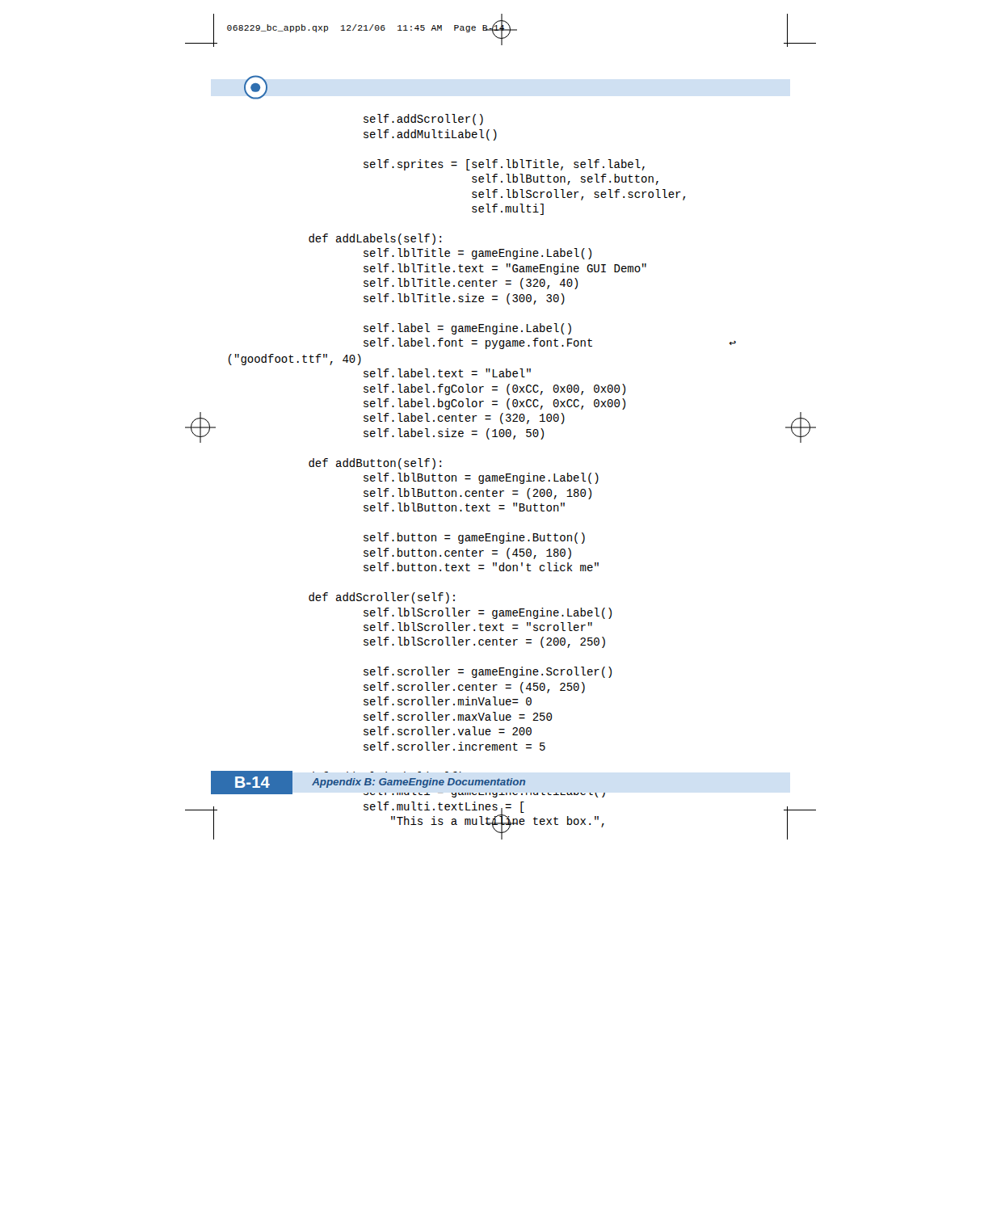068229_bc_appb.qxp 12/21/06 11:45 AM Page B-14
                    self.addScroller()
                    self.addMultiLabel()

                    self.sprites = [self.lblTitle, self.label,
                                    self.lblButton, self.button,
                                    self.lblScroller, self.scroller,
                                    self.multi]

            def addLabels(self):
                    self.lblTitle = gameEngine.Label()
                    self.lblTitle.text = "GameEngine GUI Demo"
                    self.lblTitle.center = (320, 40)
                    self.lblTitle.size = (300, 30)

                    self.label = gameEngine.Label()
                    self.label.font = pygame.font.Font                    ↩
("goodfoot.ttf", 40)
                    self.label.text = "Label"
                    self.label.fgColor = (0xCC, 0x00, 0x00)
                    self.label.bgColor = (0xCC, 0xCC, 0x00)
                    self.label.center = (320, 100)
                    self.label.size = (100, 50)

            def addButton(self):
                    self.lblButton = gameEngine.Label()
                    self.lblButton.center = (200, 180)
                    self.lblButton.text = "Button"

                    self.button = gameEngine.Button()
                    self.button.center = (450, 180)
                    self.button.text = "don't click me"

            def addScroller(self):
                    self.lblScroller = gameEngine.Label()
                    self.lblScroller.text = "scroller"
                    self.lblScroller.center = (200, 250)

                    self.scroller = gameEngine.Scroller()
                    self.scroller.center = (450, 250)
                    self.scroller.minValue= 0
                    self.scroller.maxValue = 250
                    self.scroller.value = 200
                    self.scroller.increment = 5

            def addMultiLabel(self):
                    self.multi = gameEngine.MultiLabel()
                    self.multi.textLines = [
                        "This is a multiline text box.",
B-14
Appendix B: GameEngine Documentation